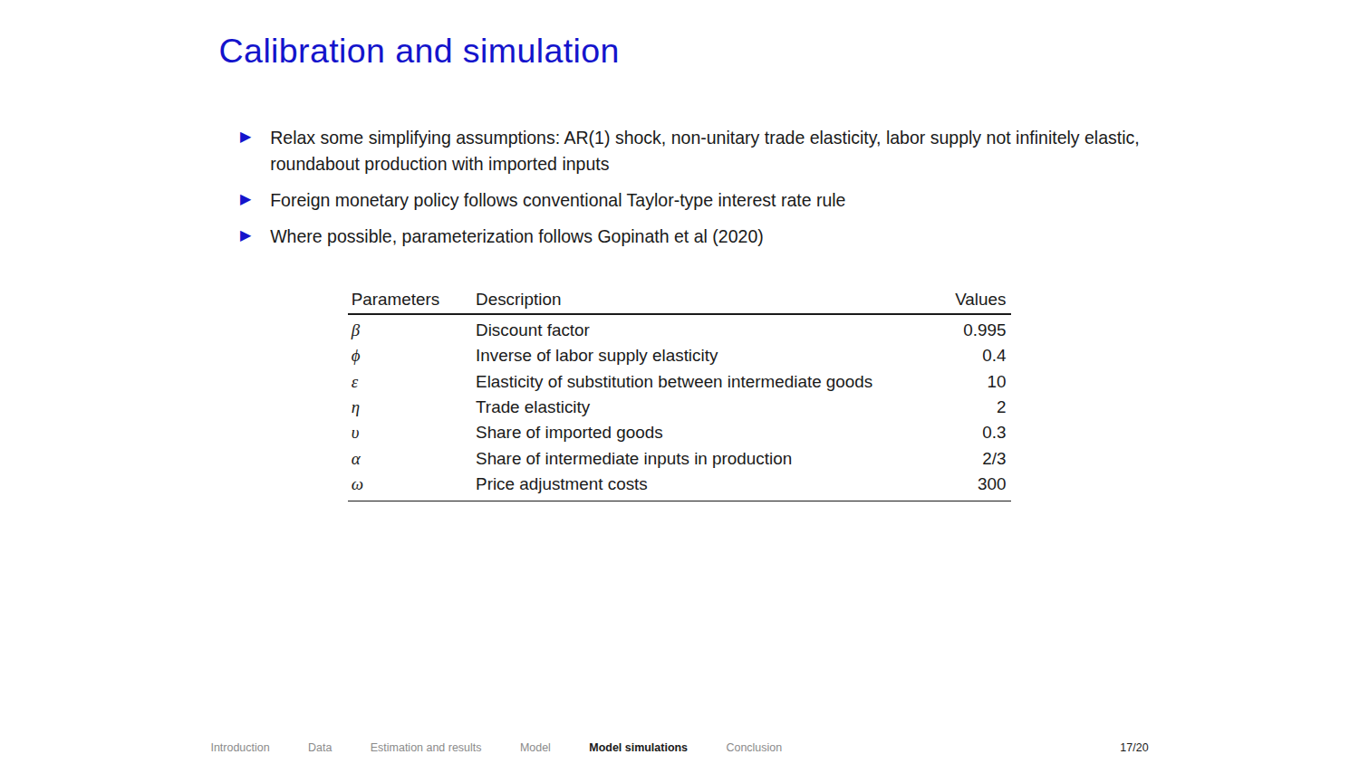Calibration and simulation
Relax some simplifying assumptions: AR(1) shock, non-unitary trade elasticity, labor supply not infinitely elastic, roundabout production with imported inputs
Foreign monetary policy follows conventional Taylor-type interest rate rule
Where possible, parameterization follows Gopinath et al (2020)
| Parameters | Description | Values |
| --- | --- | --- |
| β | Discount factor | 0.995 |
| ϕ | Inverse of labor supply elasticity | 0.4 |
| ε | Elasticity of substitution between intermediate goods | 10 |
| η | Trade elasticity | 2 |
| υ | Share of imported goods | 0.3 |
| α | Share of intermediate inputs in production | 2/3 |
| ω | Price adjustment costs | 300 |
Introduction Data Estimation and results Model Model simulations Conclusion
17/20